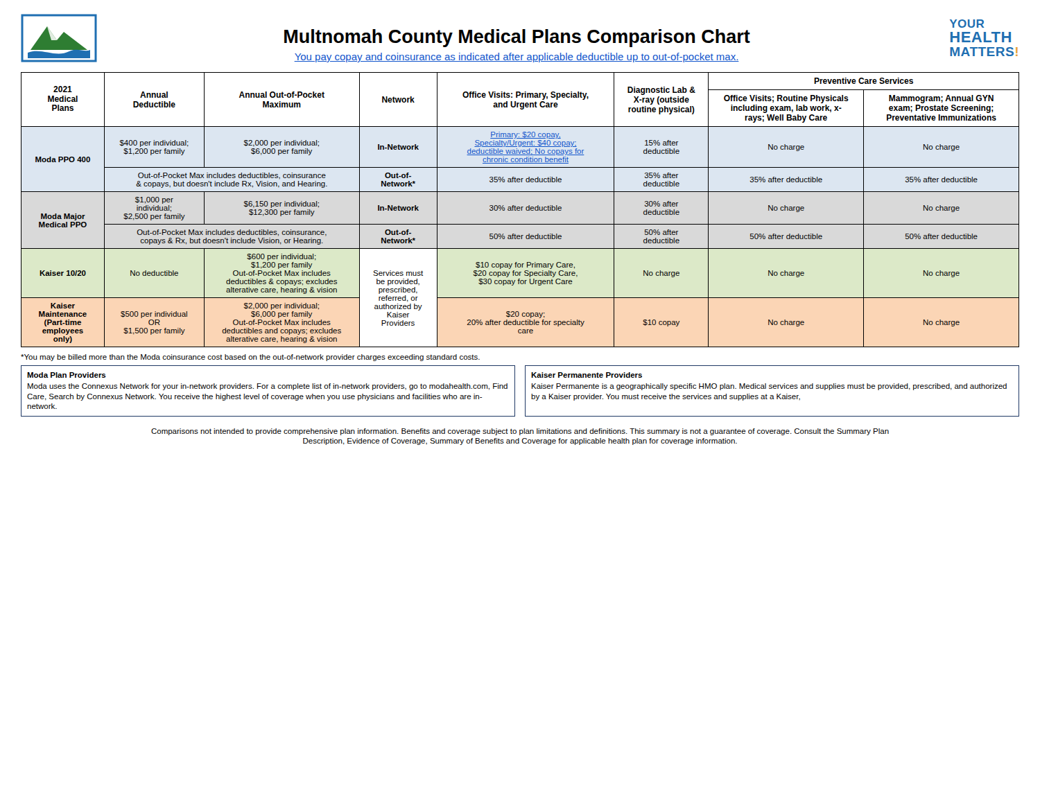Multnomah County Medical Plans Comparison Chart
You pay copay and coinsurance as indicated after applicable deductible up to out-of-pocket max.
YOUR
HEALTH
MATTERS!
| 2021 Medical Plans | Annual Deductible | Annual Out-of-Pocket Maximum | Network | Office Visits: Primary, Specialty, and Urgent Care | Diagnostic Lab & X-ray (outside routine physical) | Preventive Care Services |
| --- | --- | --- | --- | --- | --- | --- |
| Office Visits; Routine Physicals including exam, lab work, x- rays; Well Baby Care | Mammogram; Annual GYN exam; Prostate Screening; Preventative Immunizations |
| Moda PPO 400 | $400 per individual; $1,200 per family | $2,000 per individual; $6,000 per family | In-Network | Primary: $20 copay, Specialty/Urgent: $40 copay; deductible waived; No copays for chronic condition benefit | 15% after deductible | No charge | No charge |
| Out-of-Pocket Max includes deductibles, coinsurance & copays, but doesn't include Rx, Vision, and Hearing. | Out-of- Network* | 35% after deductible | 35% after deductible | 35% after deductible | 35% after deductible |
| Moda Major Medical PPO | $1,000 per individual; $2,500 per family | $6,150 per individual; $12,300 per family | In-Network | 30% after deductible | 30% after deductible | No charge | No charge |
| Out-of-Pocket Max includes deductibles, coinsurance, copays & Rx, but doesn't include Vision, or Hearing. | Out-of- Network* | 50% after deductible | 50% after deductible | 50% after deductible | 50% after deductible |
| Kaiser 10/20 | No deductible | $600 per individual; $1,200 per family Out-of-Pocket Max includes deductibles & copays; excludes alterative care, hearing & vision | Services must be provided, prescribed, referred, or authorized by Kaiser Providers | $10 copay for Primary Care, $20 copay for Specialty Care, $30 copay for Urgent Care | No charge | No charge | No charge |
| Kaiser Maintenance (Part-time employees only) | $500 per individual OR $1,500 per family | $2,000 per individual; $6,000 per family Out-of-Pocket Max includes deductibles and copays; excludes alterative care, hearing & vision | $20 copay; 20% after deductible for specialty care | $10 copay | No charge | No charge |
*You may be billed more than the Moda coinsurance cost based on the out-of-network provider charges exceeding standard costs.
Moda Plan Providers
Moda uses the Connexus Network for your in-network providers. For a complete list of in-network providers, go to modahealth.com, Find Care, Search by Connexus Network. You receive the highest level of coverage when you use physicians and facilities who are in-network.
Kaiser Permanente Providers
Kaiser Permanente is a geographically specific HMO plan. Medical services and supplies must be provided, prescribed, and authorized by a Kaiser provider. You must receive the services and supplies at a Kaiser,
Comparisons not intended to provide comprehensive plan information. Benefits and coverage subject to plan limitations and definitions. This summary is not a guarantee of coverage. Consult the Summary Plan
Description, Evidence of Coverage, Summary of Benefits and Coverage for applicable health plan for coverage information.